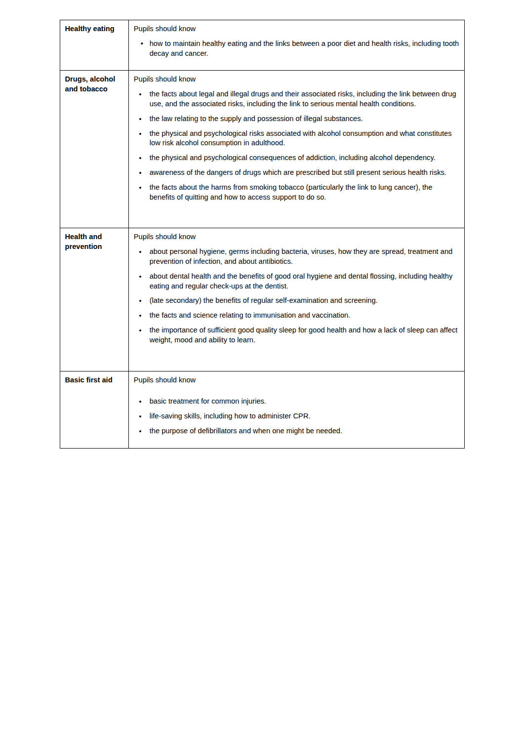| Healthy eating | Pupils should know how to maintain healthy eating and the links between a poor diet and health risks, including tooth decay and cancer. |
| Drugs, alcohol and tobacco | Pupils should know the facts about legal and illegal drugs and their associated risks, including the link between drug use, and the associated risks, including the link to serious mental health conditions. the law relating to the supply and possession of illegal substances. the physical and psychological risks associated with alcohol consumption and what constitutes low risk alcohol consumption in adulthood. the physical and psychological consequences of addiction, including alcohol dependency. awareness of the dangers of drugs which are prescribed but still present serious health risks. the facts about the harms from smoking tobacco (particularly the link to lung cancer), the benefits of quitting and how to access support to do so. |
| Health and prevention | Pupils should know about personal hygiene, germs including bacteria, viruses, how they are spread, treatment and prevention of infection, and about antibiotics. about dental health and the benefits of good oral hygiene and dental flossing, including healthy eating and regular check-ups at the dentist. (late secondary) the benefits of regular self-examination and screening. the facts and science relating to immunisation and vaccination. the importance of sufficient good quality sleep for good health and how a lack of sleep can affect weight, mood and ability to learn. |
| Basic first aid | Pupils should know basic treatment for common injuries. life-saving skills, including how to administer CPR. the purpose of defibrillators and when one might be needed. |